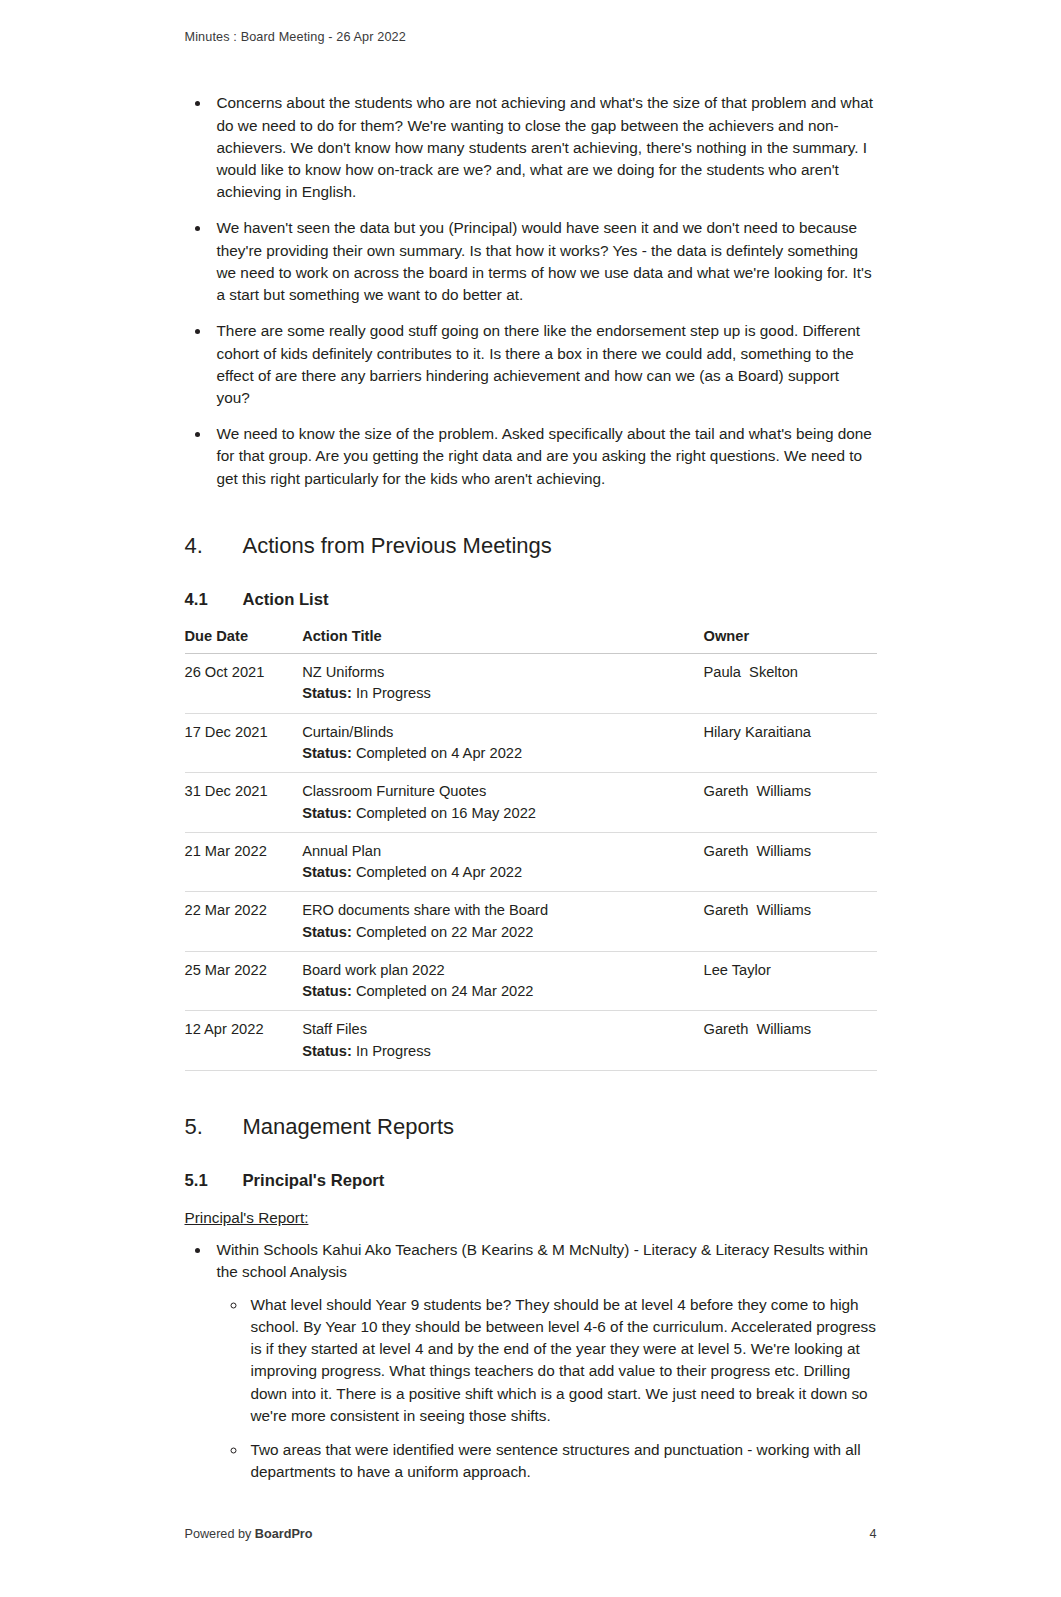Minutes : Board Meeting - 26 Apr 2022
Concerns about the students who are not achieving and what's the size of that problem and what do we need to do for them? We're wanting to close the gap between the achievers and non-achievers. We don't know how many students aren't achieving, there's nothing in the summary. I would like to know how on-track are we? and, what are we doing for the students who aren't achieving in English.
We haven't seen the data but you (Principal) would have seen it and we don't need to because they're providing their own summary. Is that how it works? Yes - the data is defintely something we need to work on across the board in terms of how we use data and what we're looking for. It's a start but something we want to do better at.
There are some really good stuff going on there like the endorsement step up is good. Different cohort of kids definitely contributes to it. Is there a box in there we could add, something to the effect of are there any barriers hindering achievement and how can we (as a Board) support you?
We need to know the size of the problem. Asked specifically about the tail and what's being done for that group. Are you getting the right data and are you asking the right questions. We need to get this right particularly for the kids who aren't achieving.
4. Actions from Previous Meetings
4.1 Action List
| Due Date | Action Title | Owner |
| --- | --- | --- |
| 26 Oct 2021 | NZ Uniforms Status: In Progress | Paula Skelton |
| 17 Dec 2021 | Curtain/Blinds Status: Completed on 4 Apr 2022 | Hilary Karaitiana |
| 31 Dec 2021 | Classroom Furniture Quotes Status: Completed on 16 May 2022 | Gareth Williams |
| 21 Mar 2022 | Annual Plan Status: Completed on 4 Apr 2022 | Gareth Williams |
| 22 Mar 2022 | ERO documents share with the Board Status: Completed on 22 Mar 2022 | Gareth Williams |
| 25 Mar 2022 | Board work plan 2022 Status: Completed on 24 Mar 2022 | Lee Taylor |
| 12 Apr 2022 | Staff Files Status: In Progress | Gareth Williams |
5. Management Reports
5.1 Principal's Report
Principal's Report:
Within Schools Kahui Ako Teachers (B Kearins & M McNulty) - Literacy & Literacy Results within the school Analysis
What level should Year 9 students be? They should be at level 4 before they come to high school. By Year 10 they should be between level 4-6 of the curriculum. Accelerated progress is if they started at level 4 and by the end of the year they were at level 5. We're looking at improving progress. What things teachers do that add value to their progress etc. Drilling down into it. There is a positive shift which is a good start. We just need to break it down so we're more consistent in seeing those shifts.
Two areas that were identified were sentence structures and punctuation - working with all departments to have a uniform approach.
Powered by BoardPro
4